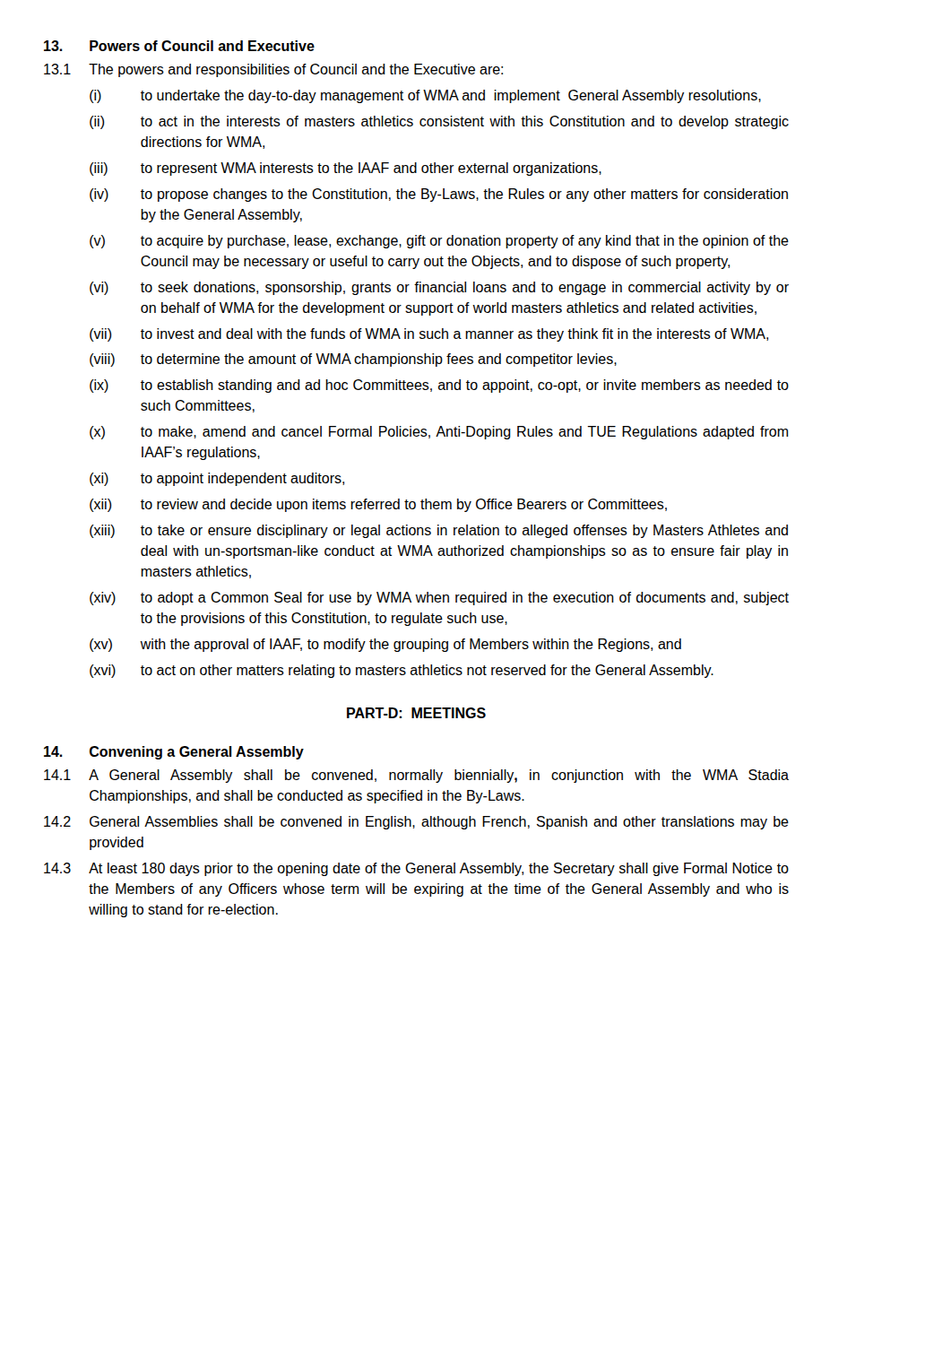13. Powers of Council and Executive
13.1 The powers and responsibilities of Council and the Executive are:
(i) to undertake the day-to-day management of WMA and implement General Assembly resolutions,
(ii) to act in the interests of masters athletics consistent with this Constitution and to develop strategic directions for WMA,
(iii) to represent WMA interests to the IAAF and other external organizations,
(iv) to propose changes to the Constitution, the By-Laws, the Rules or any other matters for consideration by the General Assembly,
(v) to acquire by purchase, lease, exchange, gift or donation property of any kind that in the opinion of the Council may be necessary or useful to carry out the Objects, and to dispose of such property,
(vi) to seek donations, sponsorship, grants or financial loans and to engage in commercial activity by or on behalf of WMA for the development or support of world masters athletics and related activities,
(vii) to invest and deal with the funds of WMA in such a manner as they think fit in the interests of WMA,
(viii) to determine the amount of WMA championship fees and competitor levies,
(ix) to establish standing and ad hoc Committees, and to appoint, co-opt, or invite members as needed to such Committees,
(x) to make, amend and cancel Formal Policies, Anti-Doping Rules and TUE Regulations adapted from IAAF’s regulations,
(xi) to appoint independent auditors,
(xii) to review and decide upon items referred to them by Office Bearers or Committees,
(xiii) to take or ensure disciplinary or legal actions in relation to alleged offenses by Masters Athletes and deal with un-sportsman-like conduct at WMA authorized championships so as to ensure fair play in masters athletics,
(xiv) to adopt a Common Seal for use by WMA when required in the execution of documents and, subject to the provisions of this Constitution, to regulate such use,
(xv) with the approval of IAAF, to modify the grouping of Members within the Regions, and
(xvi) to act on other matters relating to masters athletics not reserved for the General Assembly.
PART-D: MEETINGS
14. Convening a General Assembly
14.1 A General Assembly shall be convened, normally biennially, in conjunction with the WMA Stadia Championships, and shall be conducted as specified in the By-Laws.
14.2 General Assemblies shall be convened in English, although French, Spanish and other translations may be provided
14.3 At least 180 days prior to the opening date of the General Assembly, the Secretary shall give Formal Notice to the Members of any Officers whose term will be expiring at the time of the General Assembly and who is willing to stand for re-election.